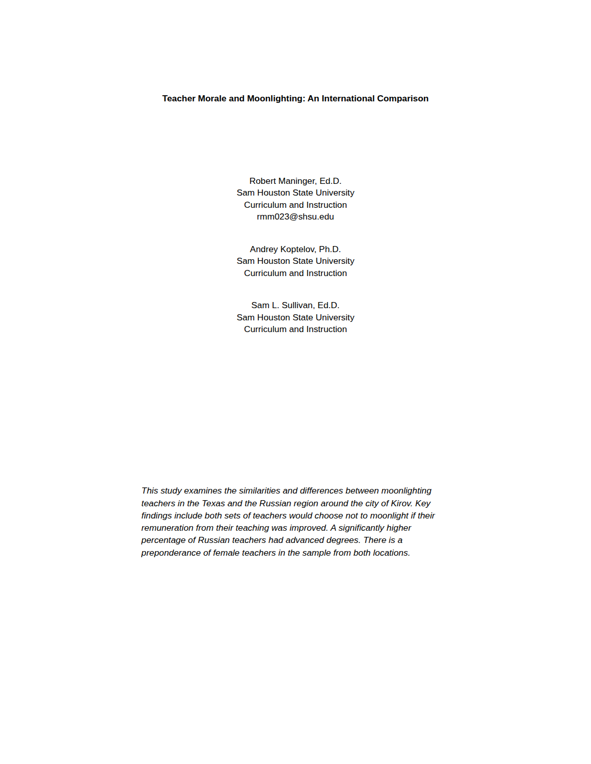Teacher Morale and Moonlighting: An International Comparison
Robert Maninger, Ed.D.
Sam Houston State University
Curriculum and Instruction
rmm023@shsu.edu
Andrey Koptelov, Ph.D.
Sam Houston State University
Curriculum and Instruction
Sam L. Sullivan, Ed.D.
Sam Houston State University
Curriculum and Instruction
This study examines the similarities and differences between moonlighting teachers in the Texas and the Russian region around the city of Kirov. Key findings include both sets of teachers would choose not to moonlight if their remuneration from their teaching was improved. A significantly higher percentage of Russian teachers had advanced degrees. There is a preponderance of female teachers in the sample from both locations.